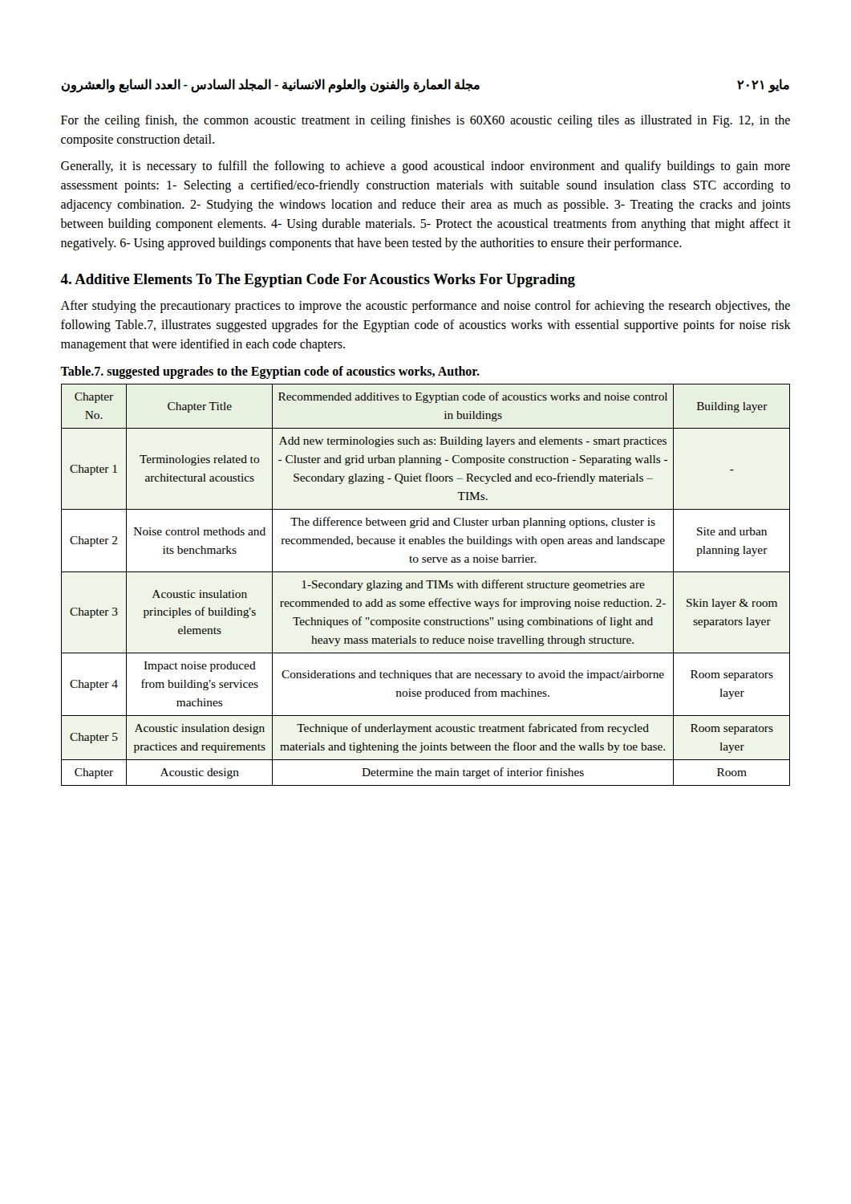مايو ٢٠٢١
مجلة العمارة والفنون والعلوم الانسانية - المجلد السادس - العدد السابع والعشرون
For the ceiling finish, the common acoustic treatment in ceiling finishes is 60X60 acoustic ceiling tiles as illustrated in Fig. 12, in the composite construction detail.
Generally, it is necessary to fulfill the following to achieve a good acoustical indoor environment and qualify buildings to gain more assessment points: 1- Selecting a certified/eco-friendly construction materials with suitable sound insulation class STC according to adjacency combination. 2- Studying the windows location and reduce their area as much as possible. 3- Treating the cracks and joints between building component elements. 4- Using durable materials. 5- Protect the acoustical treatments from anything that might affect it negatively. 6- Using approved buildings components that have been tested by the authorities to ensure their performance.
4. Additive Elements To The Egyptian Code For Acoustics Works For Upgrading
After studying the precautionary practices to improve the acoustic performance and noise control for achieving the research objectives, the following Table.7, illustrates suggested upgrades for the Egyptian code of acoustics works with essential supportive points for noise risk management that were identified in each code chapters.
Table.7. suggested upgrades to the Egyptian code of acoustics works, Author.
| Chapter No. | Chapter Title | Recommended additives to Egyptian code of acoustics works and noise control in buildings | Building layer |
| --- | --- | --- | --- |
| Chapter 1 | Terminologies related to architectural acoustics | Add new terminologies such as: Building layers and elements - smart practices - Cluster and grid urban planning - Composite construction - Separating walls - Secondary glazing - Quiet floors – Recycled and eco-friendly materials – TIMs. | - |
| Chapter 2 | Noise control methods and its benchmarks | The difference between grid and Cluster urban planning options, cluster is recommended, because it enables the buildings with open areas and landscape to serve as a noise barrier. | Site and urban planning layer |
| Chapter 3 | Acoustic insulation principles of building's elements | 1-Secondary glazing and TIMs with different structure geometries are recommended to add as some effective ways for improving noise reduction. 2-Techniques of "composite constructions" using combinations of light and heavy mass materials to reduce noise travelling through structure. | Skin layer & room separators layer |
| Chapter 4 | Impact noise produced from building's services machines | Considerations and techniques that are necessary to avoid the impact/airborne noise produced from machines. | Room separators layer |
| Chapter 5 | Acoustic insulation design practices and requirements | Technique of underlayment acoustic treatment fabricated from recycled materials and tightening the joints between the floor and the walls by toe base. | Room separators layer |
| Chapter | Acoustic design | Determine the main target of interior finishes | Room |